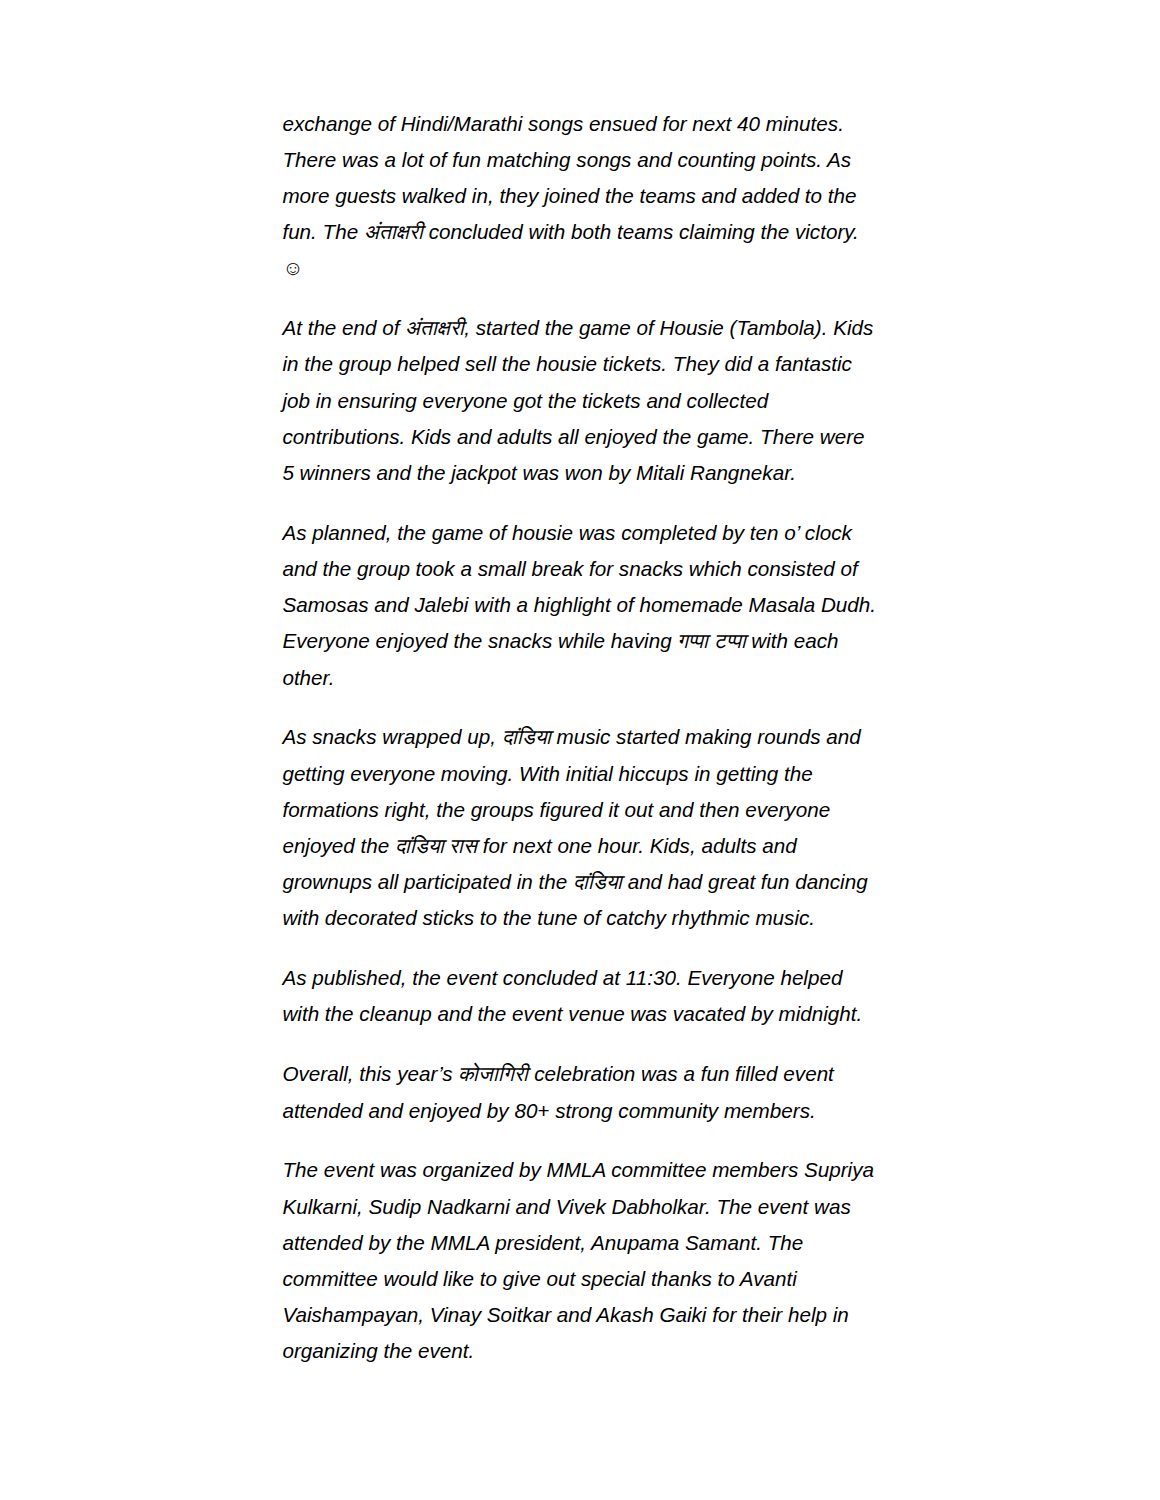exchange of Hindi/Marathi songs ensued for next 40 minutes. There was a lot of fun matching songs and counting points. As more guests walked in, they joined the teams and added to the fun. The अंताक्षरी concluded with both teams claiming the victory. ☺
At the end of अंताक्षरी, started the game of Housie (Tambola). Kids in the group helped sell the housie tickets. They did a fantastic job in ensuring everyone got the tickets and collected contributions. Kids and adults all enjoyed the game. There were 5 winners and the jackpot was won by Mitali Rangnekar.
As planned, the game of housie was completed by ten o’ clock and the group took a small break for snacks which consisted of Samosas and Jalebi with a highlight of homemade Masala Dudh. Everyone enjoyed the snacks while having गप्पा टप्पा with each other.
As snacks wrapped up, दांडिया music started making rounds and getting everyone moving. With initial hiccups in getting the formations right, the groups figured it out and then everyone enjoyed the दांडिया रास for next one hour. Kids, adults and grownups all participated in the दांडिया and had great fun dancing with decorated sticks to the tune of catchy rhythmic music.
As published, the event concluded at 11:30. Everyone helped with the cleanup and the event venue was vacated by midnight.
Overall, this year’s कोजागिरी celebration was a fun filled event attended and enjoyed by 80+ strong community members.
The event was organized by MMLA committee members Supriya Kulkarni, Sudip Nadkarni and Vivek Dabholkar. The event was attended by the MMLA president, Anupama Samant. The committee would like to give out special thanks to Avanti Vaishampayan, Vinay Soitkar and Akash Gaiki for their help in organizing the event.